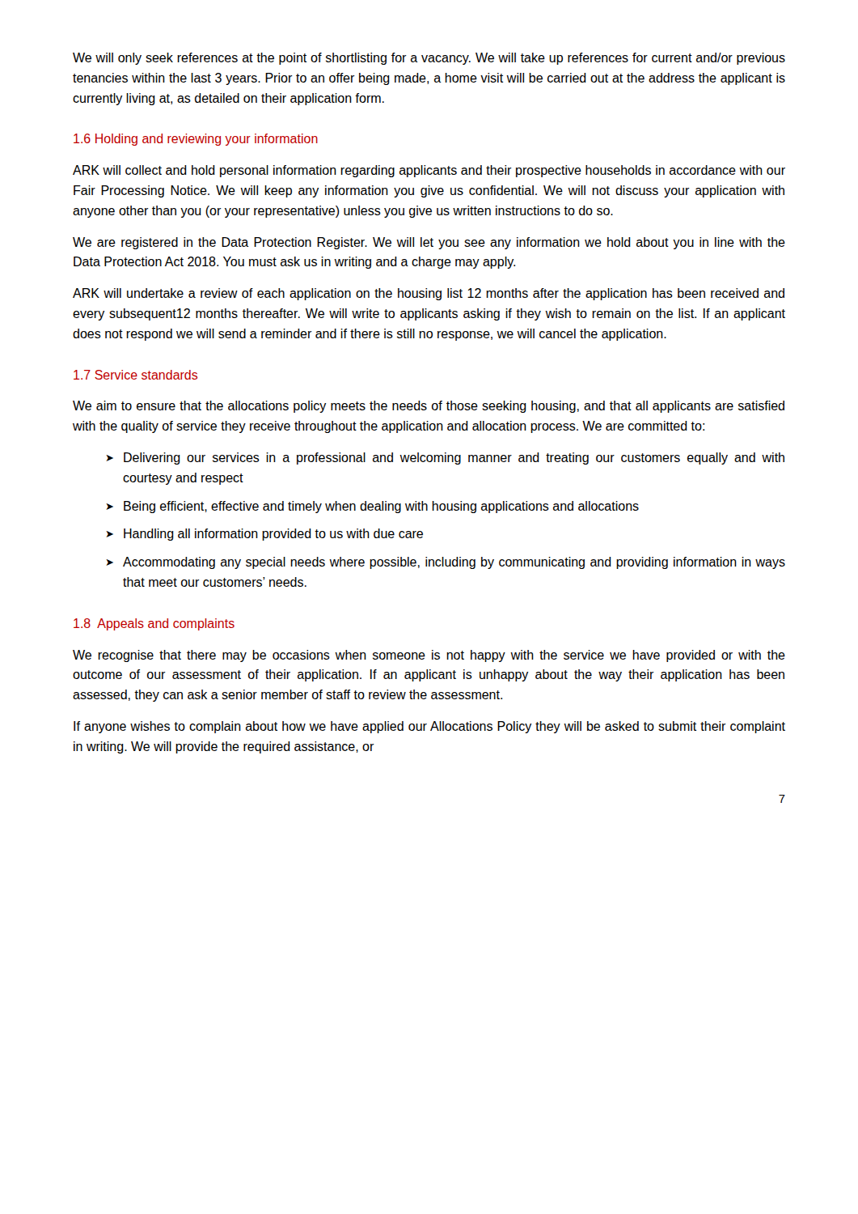We will only seek references at the point of shortlisting for a vacancy. We will take up references for current and/or previous tenancies within the last 3 years. Prior to an offer being made, a home visit will be carried out at the address the applicant is currently living at, as detailed on their application form.
1.6 Holding and reviewing your information
ARK will collect and hold personal information regarding applicants and their prospective households in accordance with our Fair Processing Notice. We will keep any information you give us confidential. We will not discuss your application with anyone other than you (or your representative) unless you give us written instructions to do so.
We are registered in the Data Protection Register. We will let you see any information we hold about you in line with the Data Protection Act 2018. You must ask us in writing and a charge may apply.
ARK will undertake a review of each application on the housing list 12 months after the application has been received and every subsequent12 months thereafter. We will write to applicants asking if they wish to remain on the list. If an applicant does not respond we will send a reminder and if there is still no response, we will cancel the application.
1.7 Service standards
We aim to ensure that the allocations policy meets the needs of those seeking housing, and that all applicants are satisfied with the quality of service they receive throughout the application and allocation process. We are committed to:
Delivering our services in a professional and welcoming manner and treating our customers equally and with courtesy and respect
Being efficient, effective and timely when dealing with housing applications and allocations
Handling all information provided to us with due care
Accommodating any special needs where possible, including by communicating and providing information in ways that meet our customers’ needs.
1.8 Appeals and complaints
We recognise that there may be occasions when someone is not happy with the service we have provided or with the outcome of our assessment of their application. If an applicant is unhappy about the way their application has been assessed, they can ask a senior member of staff to review the assessment.
If anyone wishes to complain about how we have applied our Allocations Policy they will be asked to submit their complaint in writing. We will provide the required assistance, or
7